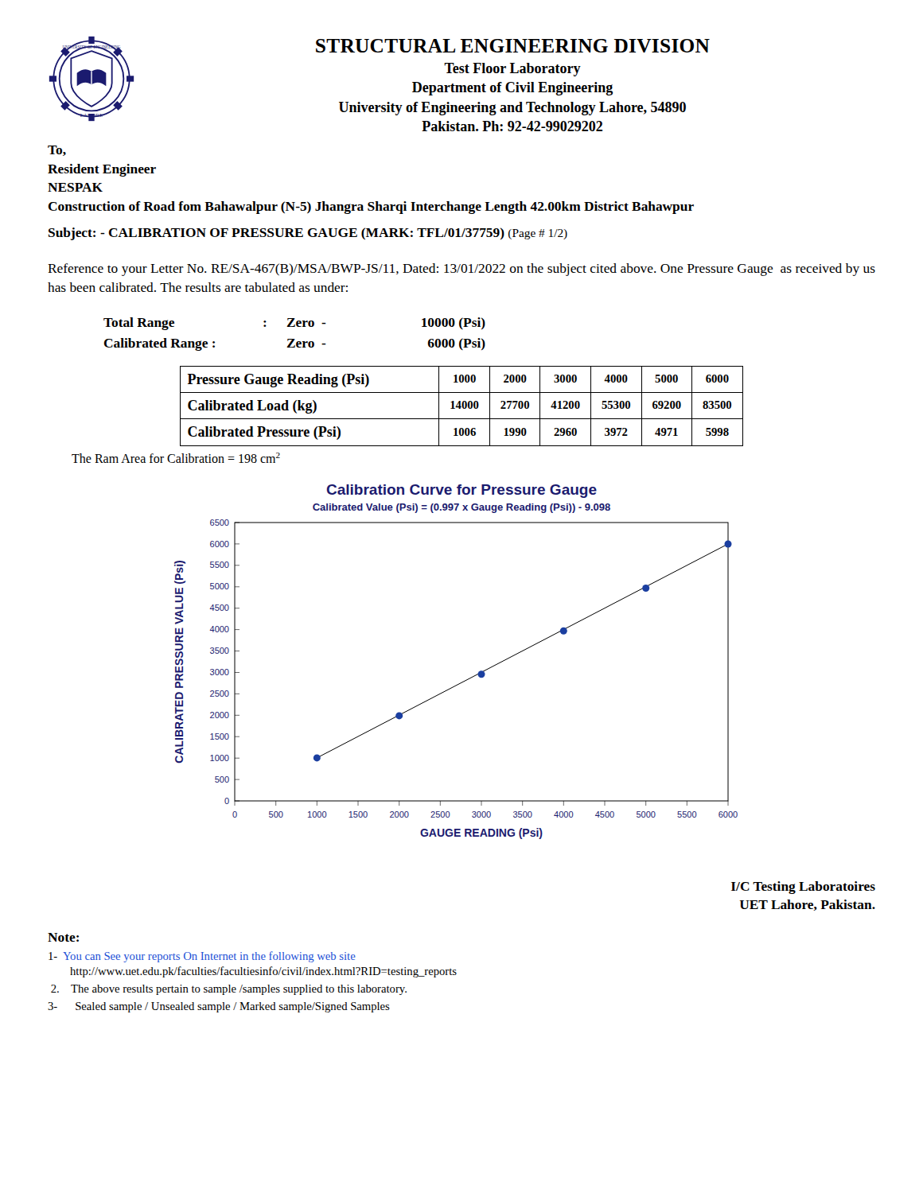LAHORE UNIVERSITY OF ENGINEERING
STRUCTURAL ENGINEERING DIVISION
Test Floor Laboratory
Department of Civil Engineering
University of Engineering and Technology Lahore, 54890
Pakistan. Ph: 92-42-99029202
To,
Resident Engineer
NESPAK
Construction of Road fom Bahawalpur (N-5) Jhangra Sharqi Interchange Length 42.00km District Bahawpur
Subject: - CALIBRATION OF PRESSURE GAUGE (MARK: TFL/01/37759) (Page # 1/2)
Reference to your Letter No. RE/SA-467(B)/MSA/BWP-JS/11, Dated: 13/01/2022 on the subject cited above. One Pressure Gauge as received by us has been calibrated. The results are tabulated as under:
| Total Range | : | Zero - | 10000 (Psi) |
| Calibrated Range : | | Zero - | 6000 (Psi) |
| Pressure Gauge Reading (Psi) | 1000 | 2000 | 3000 | 4000 | 5000 | 6000 |
| Calibrated Load (kg) | 14000 | 27700 | 41200 | 55300 | 69200 | 83500 |
| Calibrated Pressure (Psi) | 1006 | 1990 | 2960 | 3972 | 4971 | 5998 |
The Ram Area for Calibration = 198 cm2
Calibration Curve for Pressure Gauge Calibrated Value (Psi) = (0.997 x Gauge Reading (Psi)) - 9.098 0 500 1000 1500 2000 2500 3000 3500 4000 4500 5000 5500 6000 6500 0 500 1000 1500 2000 2500 3000 3500 4000 4500 5000 5500 6000 GAUGE READING (Psi) CALIBRATED PRESSURE VALUE (Psi)
I/C Testing Laboratoires
UET Lahore, Pakistan.
Note:
1- You can See your reports On Internet in the following web site http://www.uet.edu.pk/faculties/facultiesinfo/civil/index.html?RID=testing_reports
2. The above results pertain to sample /samples supplied to this laboratory.
3- Sealed sample / Unsealed sample / Marked sample/Signed Samples